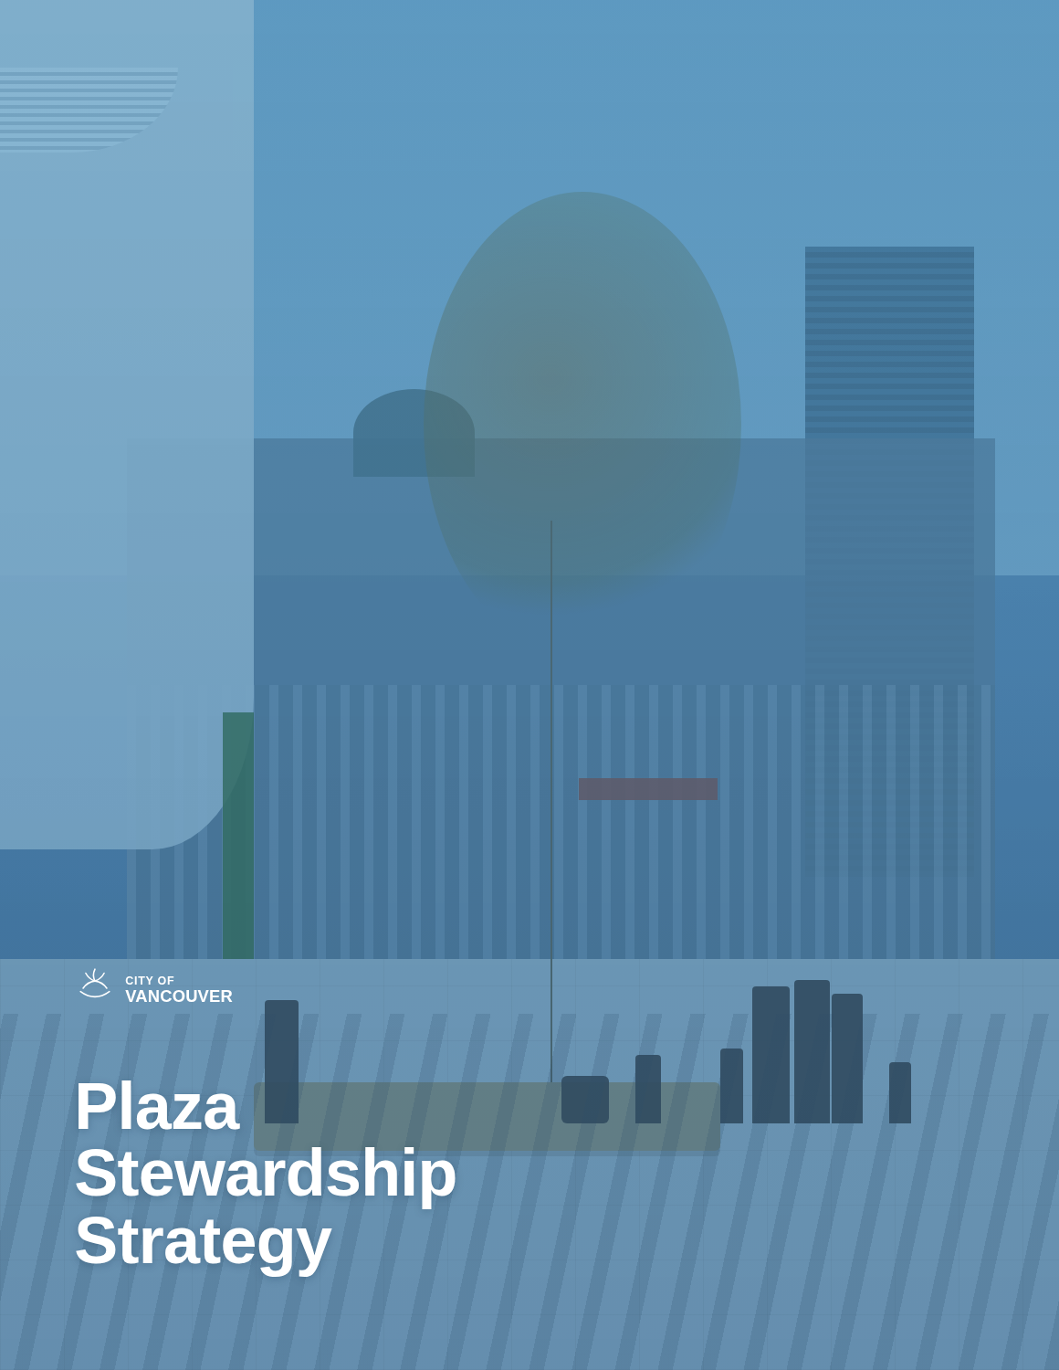CITY OF VANCOUVER
Plaza Stewardship Strategy